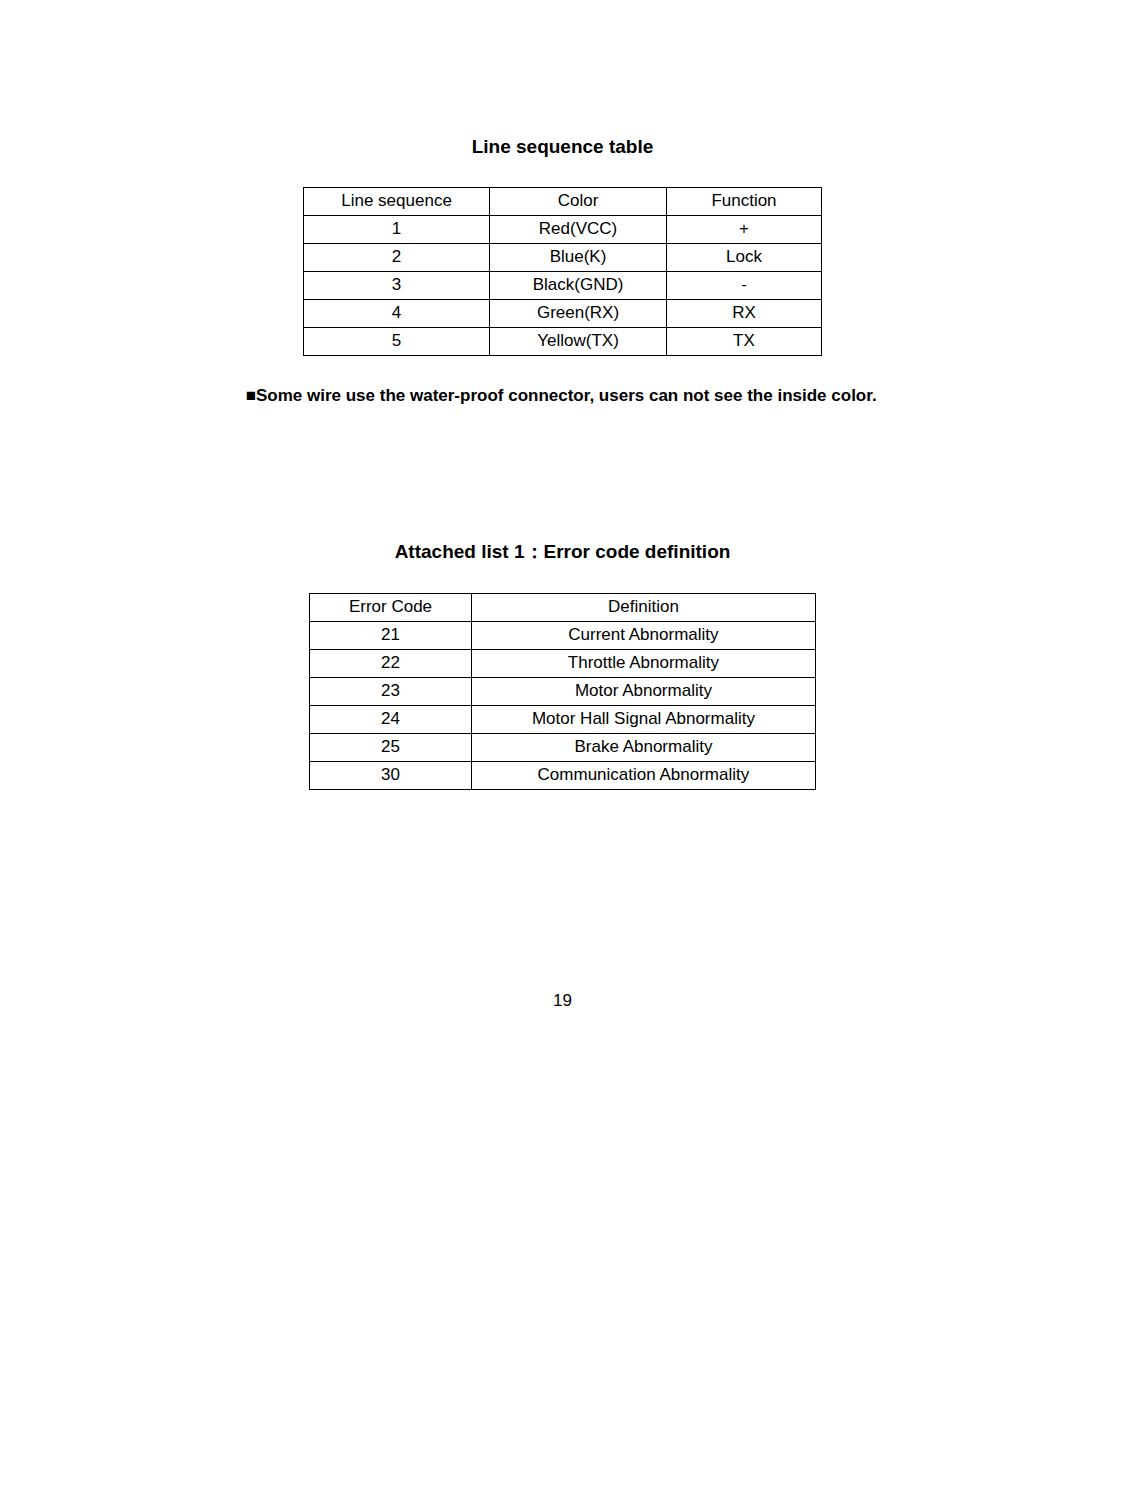Line sequence table
| Line sequence | Color | Function |
| 1 | Red(VCC) | + |
| 2 | Blue(K) | Lock |
| 3 | Black(GND) | - |
| 4 | Green(RX) | RX |
| 5 | Yellow(TX) | TX |
■Some wire use the water-proof connector, users can not see the inside color.
Attached list 1：Error code definition
| Error Code | Definition |
| 21 | Current Abnormality |
| 22 | Throttle Abnormality |
| 23 | Motor Abnormality |
| 24 | Motor Hall Signal Abnormality |
| 25 | Brake Abnormality |
| 30 | Communication Abnormality |
19